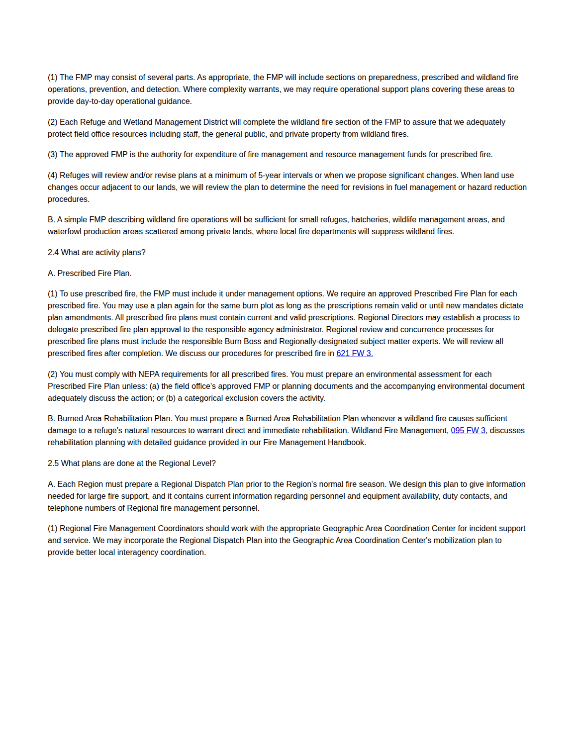(1) The FMP may consist of several parts. As appropriate, the FMP will include sections on preparedness, prescribed and wildland fire operations, prevention, and detection. Where complexity warrants, we may require operational support plans covering these areas to provide day-to-day operational guidance.
(2) Each Refuge and Wetland Management District will complete the wildland fire section of the FMP to assure that we adequately protect field office resources including staff, the general public, and private property from wildland fires.
(3) The approved FMP is the authority for expenditure of fire management and resource management funds for prescribed fire.
(4) Refuges will review and/or revise plans at a minimum of 5-year intervals or when we propose significant changes. When land use changes occur adjacent to our lands, we will review the plan to determine the need for revisions in fuel management or hazard reduction procedures.
B. A simple FMP describing wildland fire operations will be sufficient for small refuges, hatcheries, wildlife management areas, and waterfowl production areas scattered among private lands, where local fire departments will suppress wildland fires.
2.4 What are activity plans?
A. Prescribed Fire Plan.
(1) To use prescribed fire, the FMP must include it under management options. We require an approved Prescribed Fire Plan for each prescribed fire. You may use a plan again for the same burn plot as long as the prescriptions remain valid or until new mandates dictate plan amendments. All prescribed fire plans must contain current and valid prescriptions. Regional Directors may establish a process to delegate prescribed fire plan approval to the responsible agency administrator. Regional review and concurrence processes for prescribed fire plans must include the responsible Burn Boss and Regionally-designated subject matter experts. We will review all prescribed fires after completion. We discuss our procedures for prescribed fire in 621 FW 3.
(2) You must comply with NEPA requirements for all prescribed fires. You must prepare an environmental assessment for each Prescribed Fire Plan unless: (a) the field office's approved FMP or planning documents and the accompanying environmental document adequately discuss the action; or (b) a categorical exclusion covers the activity.
B. Burned Area Rehabilitation Plan. You must prepare a Burned Area Rehabilitation Plan whenever a wildland fire causes sufficient damage to a refuge's natural resources to warrant direct and immediate rehabilitation. Wildland Fire Management, 095 FW 3, discusses rehabilitation planning with detailed guidance provided in our Fire Management Handbook.
2.5 What plans are done at the Regional Level?
A. Each Region must prepare a Regional Dispatch Plan prior to the Region's normal fire season. We design this plan to give information needed for large fire support, and it contains current information regarding personnel and equipment availability, duty contacts, and telephone numbers of Regional fire management personnel.
(1) Regional Fire Management Coordinators should work with the appropriate Geographic Area Coordination Center for incident support and service. We may incorporate the Regional Dispatch Plan into the Geographic Area Coordination Center's mobilization plan to provide better local interagency coordination.